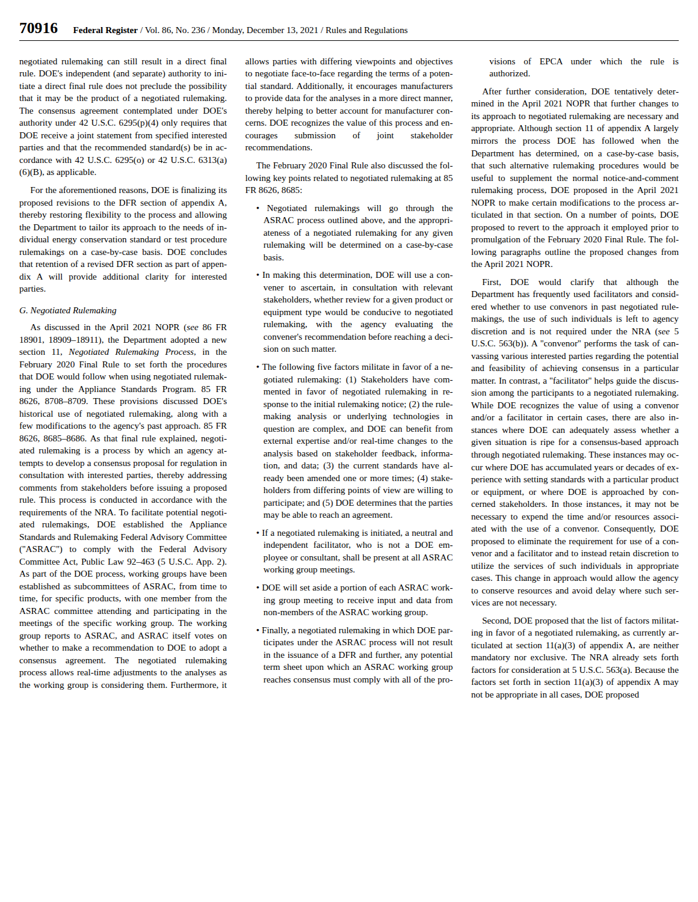70916 Federal Register / Vol. 86, No. 236 / Monday, December 13, 2021 / Rules and Regulations
negotiated rulemaking can still result in a direct final rule. DOE's independent (and separate) authority to initiate a direct final rule does not preclude the possibility that it may be the product of a negotiated rulemaking. The consensus agreement contemplated under DOE's authority under 42 U.S.C. 6295(p)(4) only requires that DOE receive a joint statement from specified interested parties and that the recommended standard(s) be in accordance with 42 U.S.C. 6295(o) or 42 U.S.C. 6313(a)(6)(B), as applicable.
For the aforementioned reasons, DOE is finalizing its proposed revisions to the DFR section of appendix A, thereby restoring flexibility to the process and allowing the Department to tailor its approach to the needs of individual energy conservation standard or test procedure rulemakings on a case-by-case basis. DOE concludes that retention of a revised DFR section as part of appendix A will provide additional clarity for interested parties.
G. Negotiated Rulemaking
As discussed in the April 2021 NOPR (see 86 FR 18901, 18909–18911), the Department adopted a new section 11, Negotiated Rulemaking Process, in the February 2020 Final Rule to set forth the procedures that DOE would follow when using negotiated rulemaking under the Appliance Standards Program. 85 FR 8626, 8708–8709. These provisions discussed DOE's historical use of negotiated rulemaking, along with a few modifications to the agency's past approach. 85 FR 8626, 8685–8686. As that final rule explained, negotiated rulemaking is a process by which an agency attempts to develop a consensus proposal for regulation in consultation with interested parties, thereby addressing comments from stakeholders before issuing a proposed rule. This process is conducted in accordance with the requirements of the NRA. To facilitate potential negotiated rulemakings, DOE established the Appliance Standards and Rulemaking Federal Advisory Committee (''ASRAC'') to comply with the Federal Advisory Committee Act, Public Law 92–463 (5 U.S.C. App. 2). As part of the DOE process, working groups have been established as subcommittees of ASRAC, from time to time, for specific products, with one member from the ASRAC committee attending and participating in the meetings of the specific working group. The working group reports to ASRAC, and ASRAC itself votes on whether to make a recommendation to DOE to adopt a consensus agreement. The negotiated rulemaking process allows real-time adjustments to the analyses as the working group is considering them. Furthermore, it allows parties with differing viewpoints and objectives to negotiate face-to-face regarding the terms of a potential standard. Additionally, it encourages manufacturers to provide data for the analyses in a more direct manner, thereby helping to better account for manufacturer concerns. DOE recognizes the value of this process and encourages submission of joint stakeholder recommendations.
The February 2020 Final Rule also discussed the following key points related to negotiated rulemaking at 85 FR 8626, 8685:
Negotiated rulemakings will go through the ASRAC process outlined above, and the appropriateness of a negotiated rulemaking for any given rulemaking will be determined on a case-by-case basis.
In making this determination, DOE will use a convener to ascertain, in consultation with relevant stakeholders, whether review for a given product or equipment type would be conducive to negotiated rulemaking, with the agency evaluating the convener's recommendation before reaching a decision on such matter.
The following five factors militate in favor of a negotiated rulemaking: (1) Stakeholders have commented in favor of negotiated rulemaking in response to the initial rulemaking notice; (2) the rulemaking analysis or underlying technologies in question are complex, and DOE can benefit from external expertise and/or real-time changes to the analysis based on stakeholder feedback, information, and data; (3) the current standards have already been amended one or more times; (4) stakeholders from differing points of view are willing to participate; and (5) DOE determines that the parties may be able to reach an agreement.
If a negotiated rulemaking is initiated, a neutral and independent facilitator, who is not a DOE employee or consultant, shall be present at all ASRAC working group meetings.
DOE will set aside a portion of each ASRAC working group meeting to receive input and data from non-members of the ASRAC working group.
Finally, a negotiated rulemaking in which DOE participates under the ASRAC process will not result in the issuance of a DFR and further, any potential term sheet upon which an ASRAC working group reaches consensus must comply with all of the provisions of EPCA under which the rule is authorized.
After further consideration, DOE tentatively determined in the April 2021 NOPR that further changes to its approach to negotiated rulemaking are necessary and appropriate. Although section 11 of appendix A largely mirrors the process DOE has followed when the Department has determined, on a case-by-case basis, that such alternative rulemaking procedures would be useful to supplement the normal notice-and-comment rulemaking process, DOE proposed in the April 2021 NOPR to make certain modifications to the process articulated in that section. On a number of points, DOE proposed to revert to the approach it employed prior to promulgation of the February 2020 Final Rule. The following paragraphs outline the proposed changes from the April 2021 NOPR.
First, DOE would clarify that although the Department has frequently used facilitators and considered whether to use convenors in past negotiated rulemakings, the use of such individuals is left to agency discretion and is not required under the NRA (see 5 U.S.C. 563(b)). A ''convenor'' performs the task of canvassing various interested parties regarding the potential and feasibility of achieving consensus in a particular matter. In contrast, a ''facilitator'' helps guide the discussion among the participants to a negotiated rulemaking. While DOE recognizes the value of using a convenor and/or a facilitator in certain cases, there are also instances where DOE can adequately assess whether a given situation is ripe for a consensus-based approach through negotiated rulemaking. These instances may occur where DOE has accumulated years or decades of experience with setting standards with a particular product or equipment, or where DOE is approached by concerned stakeholders. In those instances, it may not be necessary to expend the time and/or resources associated with the use of a convenor. Consequently, DOE proposed to eliminate the requirement for use of a convenor and a facilitator and to instead retain discretion to utilize the services of such individuals in appropriate cases. This change in approach would allow the agency to conserve resources and avoid delay where such services are not necessary.
Second, DOE proposed that the list of factors militating in favor of a negotiated rulemaking, as currently articulated at section 11(a)(3) of appendix A, are neither mandatory nor exclusive. The NRA already sets forth factors for consideration at 5 U.S.C. 563(a). Because the factors set forth in section 11(a)(3) of appendix A may not be appropriate in all cases, DOE proposed